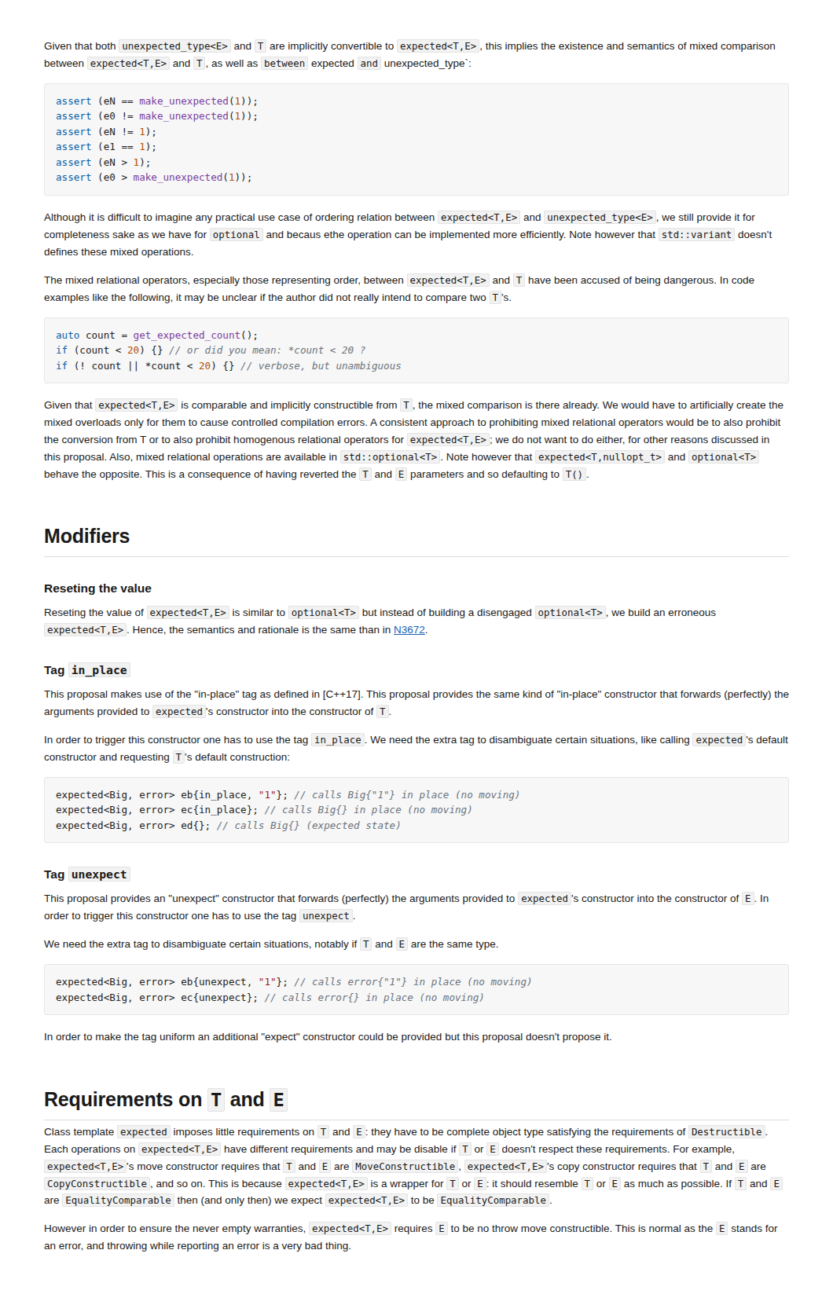Given that both unexpected_type<E> and T are implicitly convertible to expected<T,E>, this implies the existence and semantics of mixed comparison between expected<T,E> and T, as well as between expected and unexpected_type`:
assert (eN == make_unexpected(1));
assert (e0 != make_unexpected(1));
assert (eN != 1);
assert (e1 == 1);
assert (eN > 1);
assert (e0 > make_unexpected(1));
Although it is difficult to imagine any practical use case of ordering relation between expected<T,E> and unexpected_type<E>, we still provide it for completeness sake as we have for optional and becaus ethe operation can be implemented more efficiently. Note however that std::variant doesn't defines these mixed operations.
The mixed relational operators, especially those representing order, between expected<T,E> and T have been accused of being dangerous. In code examples like the following, it may be unclear if the author did not really intend to compare two T's.
auto count = get_expected_count();
if (count < 20) {} // or did you mean: *count < 20 ?
if (! count || *count < 20) {} // verbose, but unambiguous
Given that expected<T,E> is comparable and implicitly constructible from T, the mixed comparison is there already. We would have to artificially create the mixed overloads only for them to cause controlled compilation errors. A consistent approach to prohibiting mixed relational operators would be to also prohibit the conversion from T or to also prohibit homogenous relational operators for expected<T,E>; we do not want to do either, for other reasons discussed in this proposal. Also, mixed relational operations are available in std::optional<T>. Note however that expected<T,nullopt_t> and optional<T> behave the opposite. This is a consequence of having reverted the T and E parameters and so defaulting to T().
Modifiers
Reseting the value
Reseting the value of expected<T,E> is similar to optional<T> but instead of building a disengaged optional<T>, we build an erroneous expected<T,E>. Hence, the semantics and rationale is the same than in N3672.
Tag in_place
This proposal makes use of the "in-place" tag as defined in [C++17]. This proposal provides the same kind of "in-place" constructor that forwards (perfectly) the arguments provided to expected's constructor into the constructor of T.
In order to trigger this constructor one has to use the tag in_place. We need the extra tag to disambiguate certain situations, like calling expected's default constructor and requesting T's default construction:
expected<Big, error> eb{in_place, "1"}; // calls Big{"1"} in place (no moving)
expected<Big, error> ec{in_place}; // calls Big{} in place (no moving)
expected<Big, error> ed{}; // calls Big{} (expected state)
Tag unexpect
This proposal provides an "unexpect" constructor that forwards (perfectly) the arguments provided to expected's constructor into the constructor of E. In order to trigger this constructor one has to use the tag unexpect.
We need the extra tag to disambiguate certain situations, notably if T and E are the same type.
expected<Big, error> eb{unexpect, "1"}; // calls error{"1"} in place (no moving)
expected<Big, error> ec{unexpect}; // calls error{} in place (no moving)
In order to make the tag uniform an additional "expect" constructor could be provided but this proposal doesn't propose it.
Requirements on T and E
Class template expected imposes little requirements on T and E: they have to be complete object type satisfying the requirements of Destructible. Each operations on expected<T,E> have different requirements and may be disable if T or E doesn't respect these requirements. For example, expected<T,E>'s move constructor requires that T and E are MoveConstructible, expected<T,E>'s copy constructor requires that T and E are CopyConstructible, and so on. This is because expected<T,E> is a wrapper for T or E: it should resemble T or E as much as possible. If T and E are EqualityComparable then (and only then) we expect expected<T,E> to be EqualityComparable.
However in order to ensure the never empty warranties, expected<T,E> requires E to be no throw move constructible. This is normal as the E stands for an error, and throwing while reporting an error is a very bad thing.